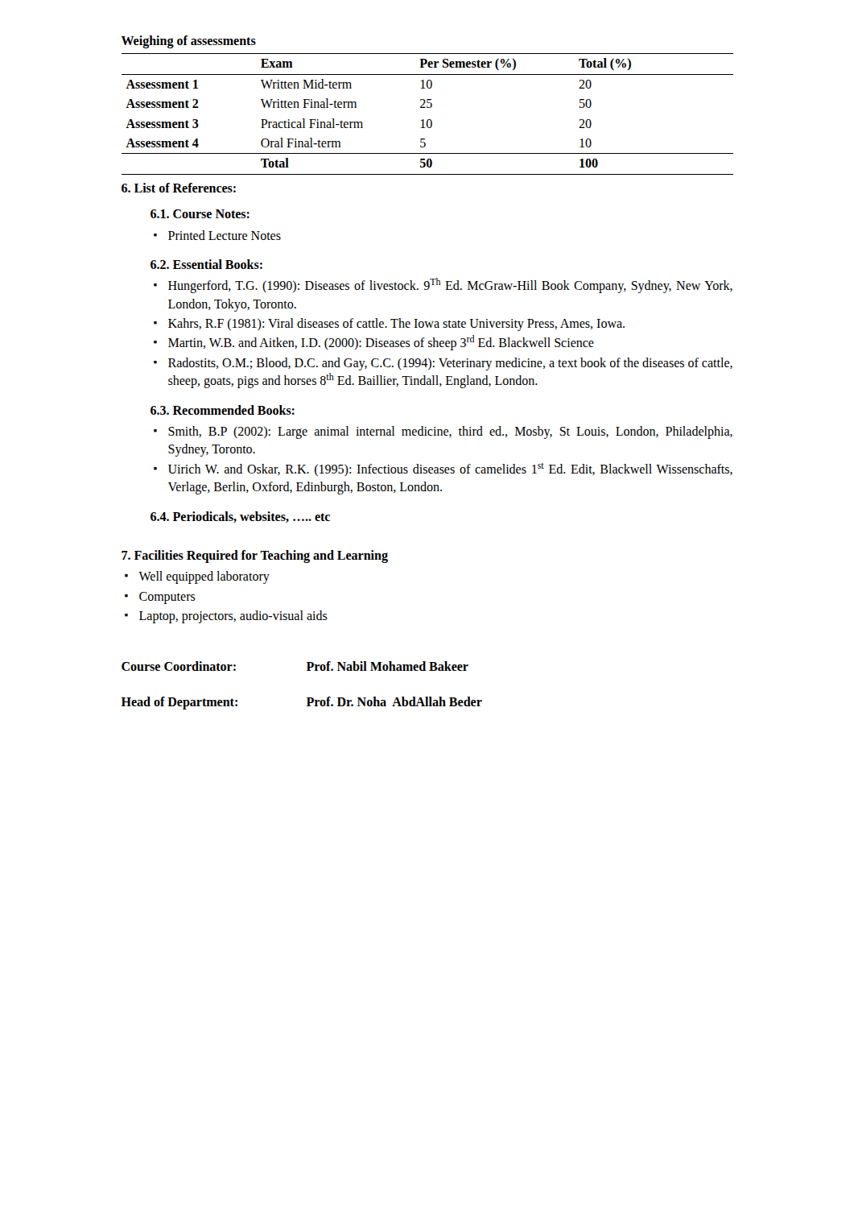Weighing of assessments
| | Exam | Per Semester (%) | Total (%) |
| --- | --- | --- | --- |
| Assessment 1 | Written Mid-term | 10 | 20 |
| Assessment 2 | Written Final-term | 25 | 50 |
| Assessment 3 | Practical Final-term | 10 | 20 |
| Assessment 4 | Oral Final-term | 5 | 10 |
| | Total | 50 | 100 |
6. List of References:
6.1. Course Notes:
Printed Lecture Notes
6.2. Essential Books:
Hungerford, T.G. (1990): Diseases of livestock. 9Th Ed. McGraw-Hill Book Company, Sydney, New York, London, Tokyo, Toronto.
Kahrs, R.F (1981): Viral diseases of cattle. The Iowa state University Press, Ames, Iowa.
Martin, W.B. and Aitken, I.D. (2000): Diseases of sheep 3rd Ed. Blackwell Science
Radostits, O.M.; Blood, D.C. and Gay, C.C. (1994): Veterinary medicine, a text book of the diseases of cattle, sheep, goats, pigs and horses 8th Ed. Baillier, Tindall, England, London.
6.3. Recommended Books:
Smith, B.P (2002): Large animal internal medicine, third ed., Mosby, St Louis, London, Philadelphia, Sydney, Toronto.
Uirich W. and Oskar, R.K. (1995): Infectious diseases of camelides 1st Ed. Edit, Blackwell Wissenschafts, Verlage, Berlin, Oxford, Edinburgh, Boston, London.
6.4. Periodicals, websites, ….. etc
7. Facilities Required for Teaching and Learning
Well equipped laboratory
Computers
Laptop, projectors, audio-visual aids
Course Coordinator: Prof. Nabil Mohamed Bakeer
Head of Department: Prof. Dr. Noha AbdAllah Beder